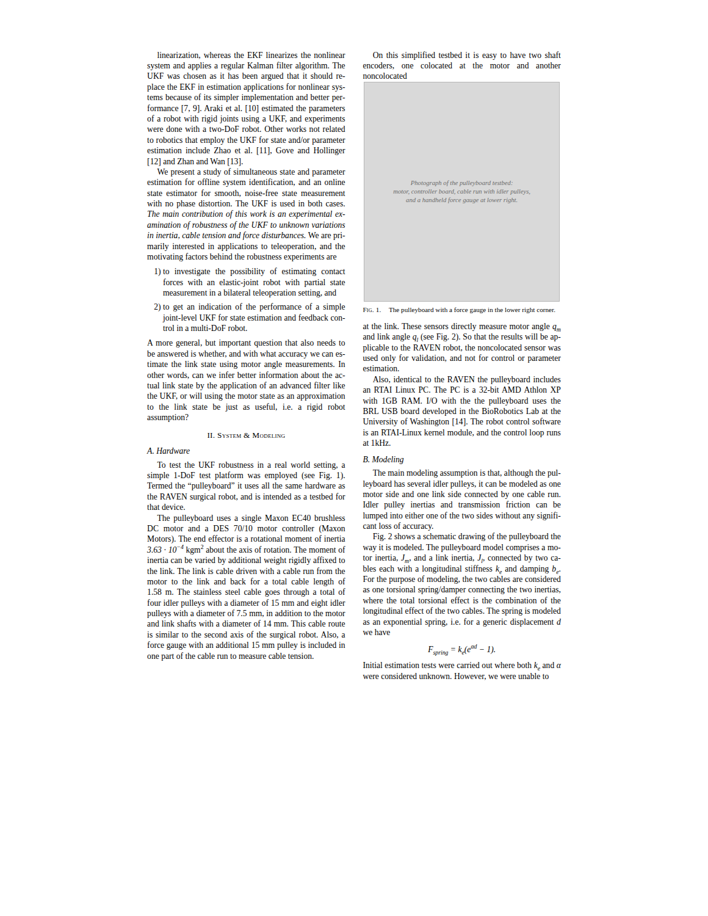linearization, whereas the EKF linearizes the nonlinear system and applies a regular Kalman filter algorithm. The UKF was chosen as it has been argued that it should replace the EKF in estimation applications for nonlinear systems because of its simpler implementation and better performance [7, 9]. Araki et al. [10] estimated the parameters of a robot with rigid joints using a UKF, and experiments were done with a two-DoF robot. Other works not related to robotics that employ the UKF for state and/or parameter estimation include Zhao et al. [11], Gove and Hollinger [12] and Zhan and Wan [13].
We present a study of simultaneous state and parameter estimation for offline system identification, and an online state estimator for smooth, noise-free state measurement with no phase distortion. The UKF is used in both cases. The main contribution of this work is an experimental examination of robustness of the UKF to unknown variations in inertia, cable tension and force disturbances. We are primarily interested in applications to teleoperation, and the motivating factors behind the robustness experiments are
to investigate the possibility of estimating contact forces with an elastic-joint robot with partial state measurement in a bilateral teleoperation setting, and
to get an indication of the performance of a simple joint-level UKF for state estimation and feedback control in a multi-DoF robot.
A more general, but important question that also needs to be answered is whether, and with what accuracy we can estimate the link state using motor angle measurements. In other words, can we infer better information about the actual link state by the application of an advanced filter like the UKF, or will using the motor state as an approximation to the link state be just as useful, i.e. a rigid robot assumption?
II. System & Modeling
A. Hardware
To test the UKF robustness in a real world setting, a simple 1-DoF test platform was employed (see Fig. 1). Termed the “pulleyboard” it uses all the same hardware as the RAVEN surgical robot, and is intended as a testbed for that device.
The pulleyboard uses a single Maxon EC40 brushless DC motor and a DES 70/10 motor controller (Maxon Motors). The end effector is a rotational moment of inertia 3.63 · 10−4 kgm2 about the axis of rotation. The moment of inertia can be varied by additional weight rigidly affixed to the link. The link is cable driven with a cable run from the motor to the link and back for a total cable length of 1.58 m. The stainless steel cable goes through a total of four idler pulleys with a diameter of 15 mm and eight idler pulleys with a diameter of 7.5 mm, in addition to the motor and link shafts with a diameter of 14 mm. This cable route is similar to the second axis of the surgical robot. Also, a force gauge with an additional 15 mm pulley is included in one part of the cable run to measure cable tension.
On this simplified testbed it is easy to have two shaft encoders, one colocated at the motor and another noncolocated
Photograph of the pulleyboard testbed:
motor, controller board, cable run with idler pulleys,
and a handheld force gauge at lower right.
Fig. 1. The pulleyboard with a force gauge in the lower right corner.
at the link. These sensors directly measure motor angle qm and link angle ql (see Fig. 2). So that the results will be applicable to the RAVEN robot, the noncolocated sensor was used only for validation, and not for control or parameter estimation.
Also, identical to the RAVEN the pulleyboard includes an RTAI Linux PC. The PC is a 32-bit AMD Athlon XP with 1GB RAM. I/O with the the pulleyboard uses the BRL USB board developed in the BioRobotics Lab at the University of Washington [14]. The robot control software is an RTAI-Linux kernel module, and the control loop runs at 1kHz.
B. Modeling
The main modeling assumption is that, although the pulleyboard has several idler pulleys, it can be modeled as one motor side and one link side connected by one cable run. Idler pulley inertias and transmission friction can be lumped into either one of the two sides without any significant loss of accuracy.
Fig. 2 shows a schematic drawing of the pulleyboard the way it is modeled. The pulleyboard model comprises a motor inertia, Jm, and a link inertia, Jl, connected by two cables each with a longitudinal stiffness ke and damping be. For the purpose of modeling, the two cables are considered as one torsional spring/damper connecting the two inertias, where the total torsional effect is the combination of the longitudinal effect of the two cables. The spring is modeled as an exponential spring, i.e. for a generic displacement d we have
Fspring = ke(eαd − 1).
Initial estimation tests were carried out where both ke and α were considered unknown. However, we were unable to